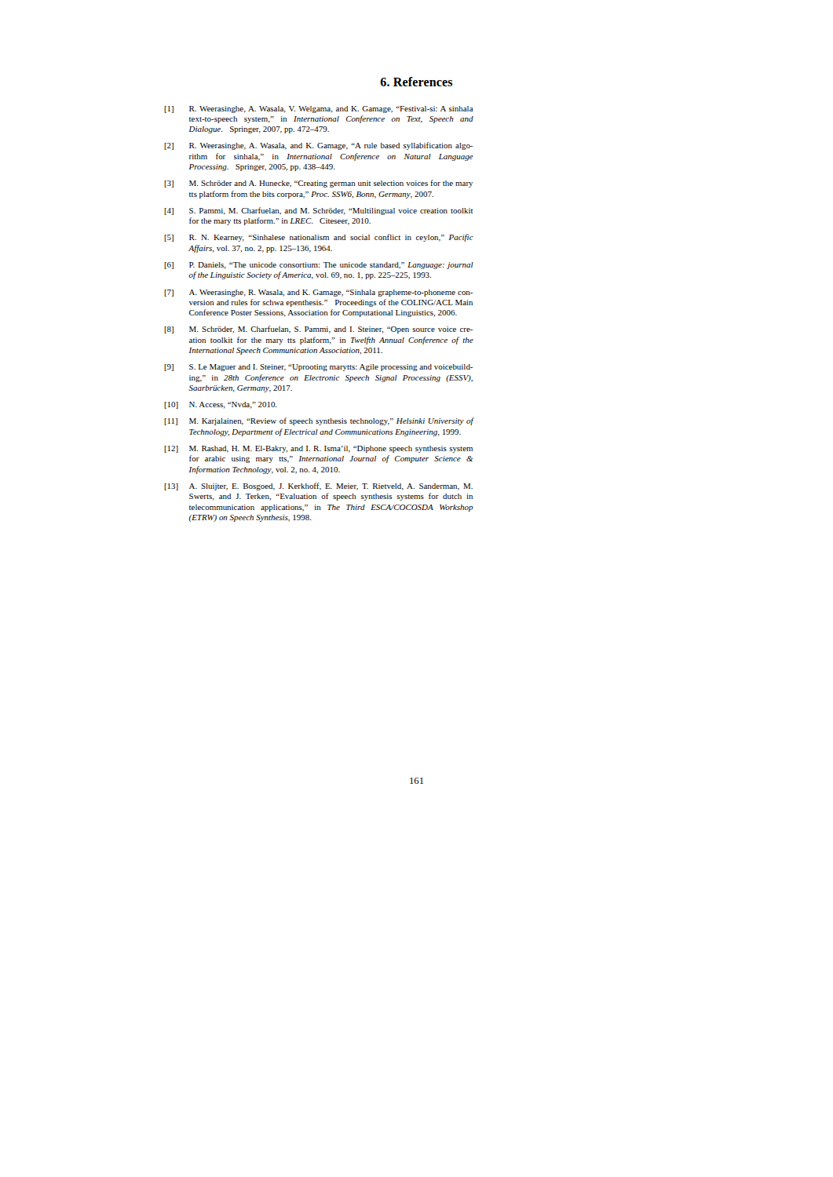6. References
[1]
R. Weerasinghe, A. Wasala, V. Welgama, and K. Gamage, “Festival-si: A sinhala text-to-speech system,” in International Conference on Text, Speech and Dialogue. Springer, 2007, pp. 472–479.
[2]
R. Weerasinghe, A. Wasala, and K. Gamage, “A rule based syllabification algorithm for sinhala,” in International Conference on Natural Language Processing. Springer, 2005, pp. 438–449.
[3]
M. Schröder and A. Hunecke, “Creating german unit selection voices for the mary tts platform from the bits corpora,” Proc. SSW6, Bonn, Germany, 2007.
[4]
S. Pammi, M. Charfuelan, and M. Schröder, “Multilingual voice creation toolkit for the mary tts platform.” in LREC. Citeseer, 2010.
[5]
R. N. Kearney, “Sinhalese nationalism and social conflict in ceylon,” Pacific Affairs, vol. 37, no. 2, pp. 125–136, 1964.
[6]
P. Daniels, “The unicode consortium: The unicode standard,” Language: journal of the Linguistic Society of America, vol. 69, no. 1, pp. 225–225, 1993.
[7]
A. Weerasinghe, R. Wasala, and K. Gamage, “Sinhala grapheme-to-phoneme conversion and rules for schwa epenthesis.” Proceedings of the COLING/ACL Main Conference Poster Sessions, Association for Computational Linguistics, 2006.
[8]
M. Schröder, M. Charfuelan, S. Pammi, and I. Steiner, “Open source voice creation toolkit for the mary tts platform,” in Twelfth Annual Conference of the International Speech Communication Association, 2011.
[9]
S. Le Maguer and I. Steiner, “Uprooting marytts: Agile processing and voicebuilding,” in 28th Conference on Electronic Speech Signal Processing (ESSV), Saarbrücken, Germany, 2017.
[10]
N. Access, “Nvda,” 2010.
[11]
M. Karjalainen, “Review of speech synthesis technology,” Helsinki University of Technology, Department of Electrical and Communications Engineering, 1999.
[12]
M. Rashad, H. M. El-Bakry, and I. R. Isma’il, “Diphone speech synthesis system for arabic using mary tts,” International Journal of Computer Science & Information Technology, vol. 2, no. 4, 2010.
[13]
A. Sluijter, E. Bosgoed, J. Kerkhoff, E. Meier, T. Rietveld, A. Sanderman, M. Swerts, and J. Terken, “Evaluation of speech synthesis systems for dutch in telecommunication applications,” in The Third ESCA/COCOSDA Workshop (ETRW) on Speech Synthesis, 1998.
161